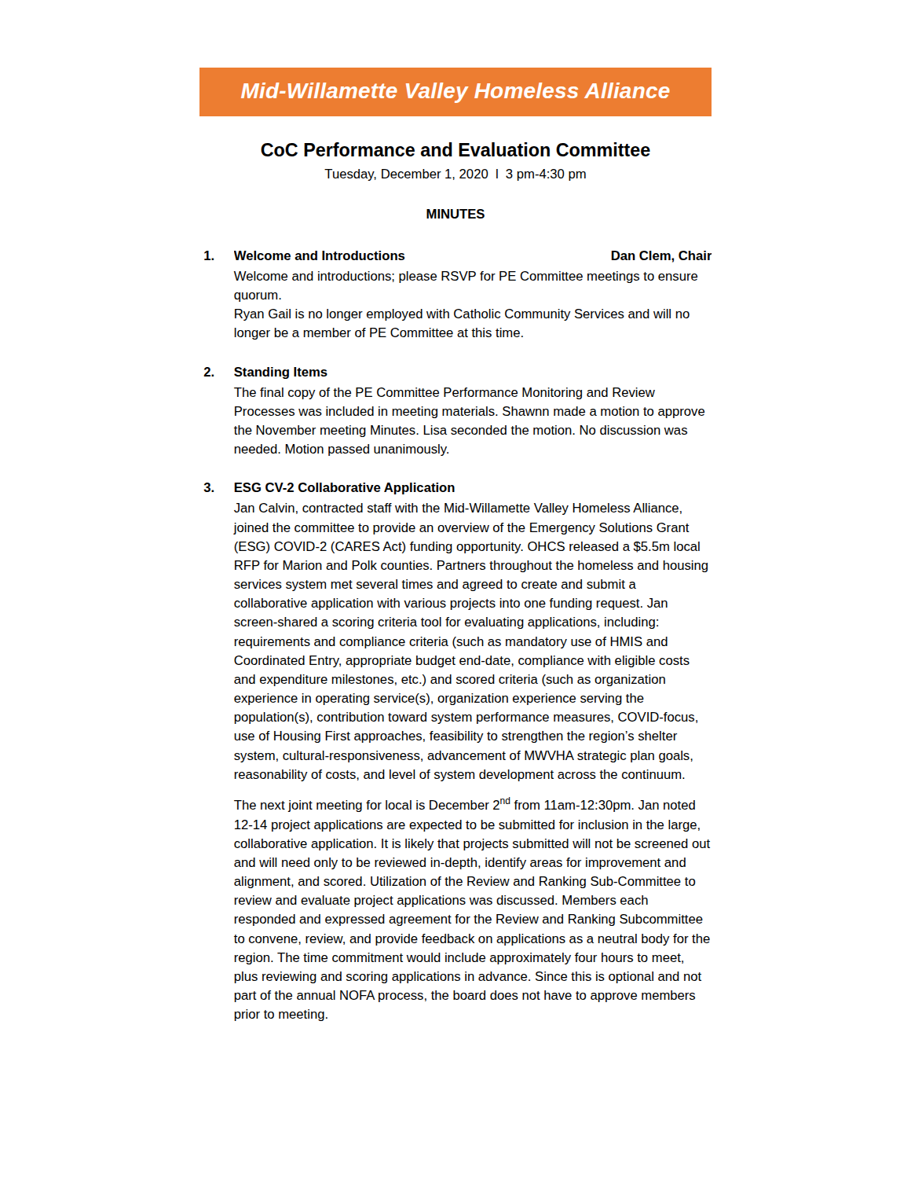Mid-Willamette Valley Homeless Alliance
CoC Performance and Evaluation Committee
Tuesday, December 1, 2020 l 3 pm-4:30 pm
MINUTES
Welcome and Introductions Dan Clem, Chair
Welcome and introductions; please RSVP for PE Committee meetings to ensure quorum.
Ryan Gail is no longer employed with Catholic Community Services and will no longer be a member of PE Committee at this time.
Standing Items
The final copy of the PE Committee Performance Monitoring and Review Processes was included in meeting materials. Shawnn made a motion to approve the November meeting Minutes. Lisa seconded the motion. No discussion was needed. Motion passed unanimously.
ESG CV-2 Collaborative Application
Jan Calvin, contracted staff with the Mid-Willamette Valley Homeless Alliance, joined the committee to provide an overview of the Emergency Solutions Grant (ESG) COVID-2 (CARES Act) funding opportunity. OHCS released a $5.5m local RFP for Marion and Polk counties. Partners throughout the homeless and housing services system met several times and agreed to create and submit a collaborative application with various projects into one funding request. Jan screen-shared a scoring criteria tool for evaluating applications, including: requirements and compliance criteria (such as mandatory use of HMIS and Coordinated Entry, appropriate budget end-date, compliance with eligible costs and expenditure milestones, etc.) and scored criteria (such as organization experience in operating service(s), organization experience serving the population(s), contribution toward system performance measures, COVID-focus, use of Housing First approaches, feasibility to strengthen the region’s shelter system, cultural-responsiveness, advancement of MWVHA strategic plan goals, reasonability of costs, and level of system development across the continuum.
The next joint meeting for local is December 2nd from 11am-12:30pm. Jan noted 12-14 project applications are expected to be submitted for inclusion in the large, collaborative application. It is likely that projects submitted will not be screened out and will need only to be reviewed in-depth, identify areas for improvement and alignment, and scored. Utilization of the Review and Ranking Sub-Committee to review and evaluate project applications was discussed. Members each responded and expressed agreement for the Review and Ranking Subcommittee to convene, review, and provide feedback on applications as a neutral body for the region. The time commitment would include approximately four hours to meet, plus reviewing and scoring applications in advance. Since this is optional and not part of the annual NOFA process, the board does not have to approve members prior to meeting.